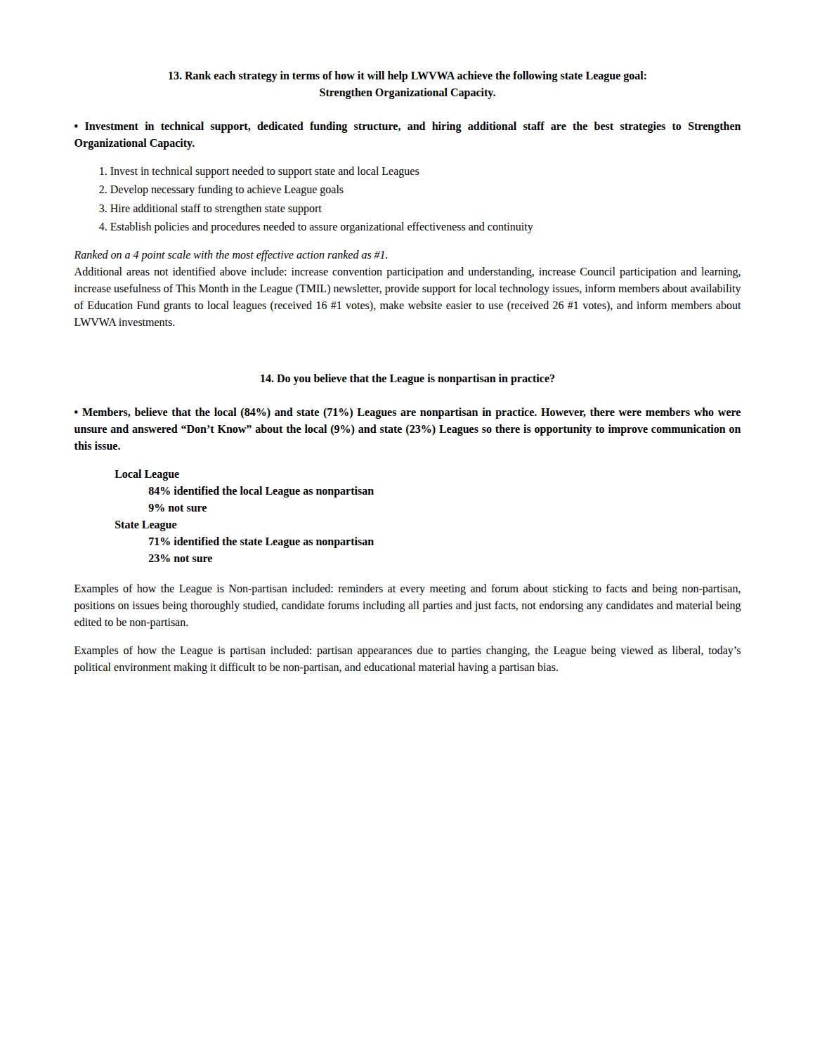13. Rank each strategy in terms of how it will help LWVWA achieve the following state League goal:
Strengthen Organizational Capacity.
• Investment in technical support, dedicated funding structure, and hiring additional staff are the best strategies to Strengthen Organizational Capacity.
Invest in technical support needed to support state and local Leagues
Develop necessary funding to achieve League goals
Hire additional staff to strengthen state support
Establish policies and procedures needed to assure organizational effectiveness and continuity
Ranked on a 4 point scale with the most effective action ranked as #1.
Additional areas not identified above include: increase convention participation and understanding, increase Council participation and learning, increase usefulness of This Month in the League (TMIL) newsletter, provide support for local technology issues, inform members about availability of Education Fund grants to local leagues (received 16 #1 votes), make website easier to use (received 26 #1 votes), and inform members about LWVWA investments.
14. Do you believe that the League is nonpartisan in practice?
• Members, believe that the local (84%) and state (71%) Leagues are nonpartisan in practice. However, there were members who were unsure and answered “Don’t Know” about the local (9%) and state (23%) Leagues so there is opportunity to improve communication on this issue.
Local League 84% identified the local League as nonpartisan 9% not sure State League 71% identified the state League as nonpartisan 23% not sure
Examples of how the League is Non-partisan included: reminders at every meeting and forum about sticking to facts and being non-partisan, positions on issues being thoroughly studied, candidate forums including all parties and just facts, not endorsing any candidates and material being edited to be non-partisan.
Examples of how the League is partisan included: partisan appearances due to parties changing, the League being viewed as liberal, today’s political environment making it difficult to be non-partisan, and educational material having a partisan bias.